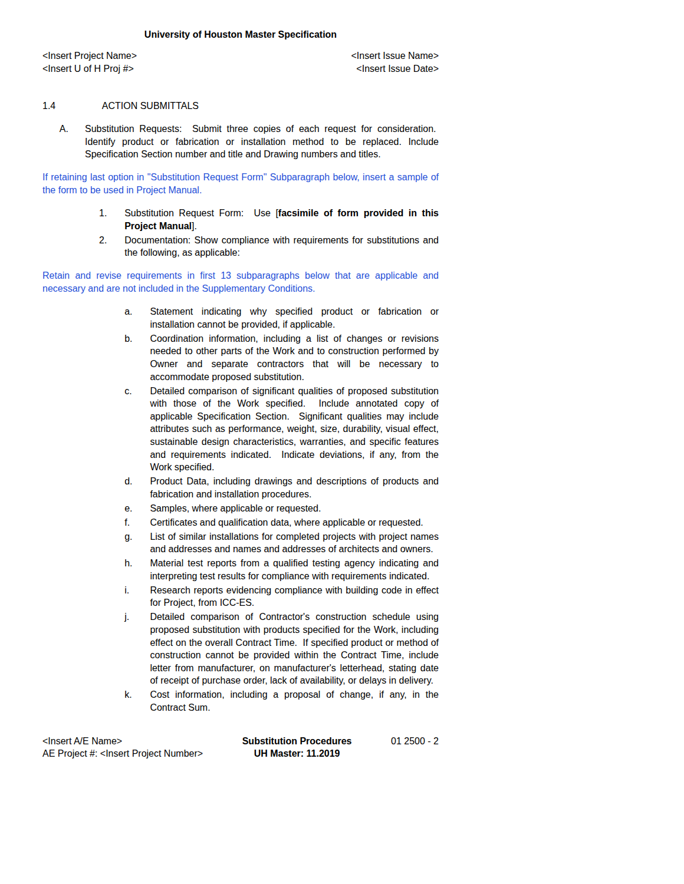University of Houston Master Specification
<Insert Project Name>
<Insert U of H Proj #>
<Insert Issue Name>
<Insert Issue Date>
1.4
ACTION SUBMITTALS
A.
Substitution Requests: Submit three copies of each request for consideration. Identify product or fabrication or installation method to be replaced. Include Specification Section number and title and Drawing numbers and titles.
If retaining last option in "Substitution Request Form" Subparagraph below, insert a sample of the form to be used in Project Manual.
1.
Substitution Request Form: Use [facsimile of form provided in this Project Manual].
2.
Documentation: Show compliance with requirements for substitutions and the following, as applicable:
Retain and revise requirements in first 13 subparagraphs below that are applicable and necessary and are not included in the Supplementary Conditions.
a.
Statement indicating why specified product or fabrication or installation cannot be provided, if applicable.
b.
Coordination information, including a list of changes or revisions needed to other parts of the Work and to construction performed by Owner and separate contractors that will be necessary to accommodate proposed substitution.
c.
Detailed comparison of significant qualities of proposed substitution with those of the Work specified. Include annotated copy of applicable Specification Section. Significant qualities may include attributes such as performance, weight, size, durability, visual effect, sustainable design characteristics, warranties, and specific features and requirements indicated. Indicate deviations, if any, from the Work specified.
d.
Product Data, including drawings and descriptions of products and fabrication and installation procedures.
e.
Samples, where applicable or requested.
f.
Certificates and qualification data, where applicable or requested.
g.
List of similar installations for completed projects with project names and addresses and names and addresses of architects and owners.
h.
Material test reports from a qualified testing agency indicating and interpreting test results for compliance with requirements indicated.
i.
Research reports evidencing compliance with building code in effect for Project, from ICC-ES.
j.
Detailed comparison of Contractor's construction schedule using proposed substitution with products specified for the Work, including effect on the overall Contract Time. If specified product or method of construction cannot be provided within the Contract Time, include letter from manufacturer, on manufacturer's letterhead, stating date of receipt of purchase order, lack of availability, or delays in delivery.
k.
Cost information, including a proposal of change, if any, in the Contract Sum.
<Insert A/E Name>
AE Project #: <Insert Project Number>
Substitution Procedures
UH Master: 11.2019
01 2500 - 2